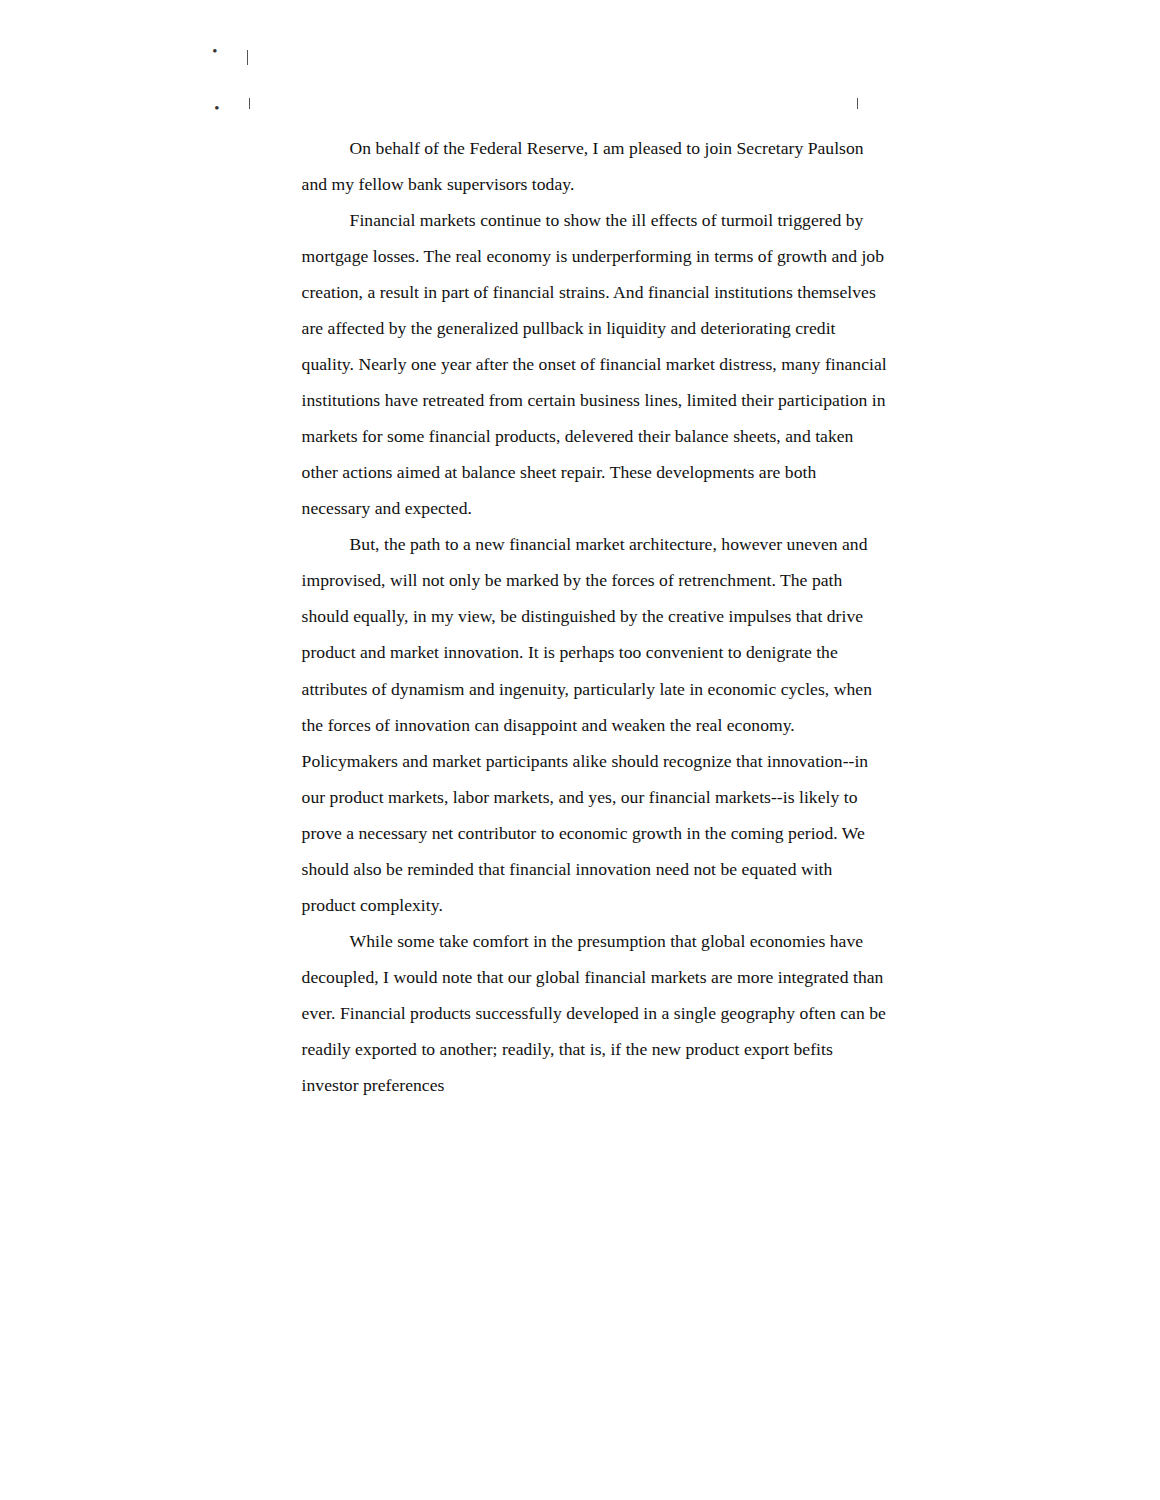• •
On behalf of the Federal Reserve, I am pleased to join Secretary Paulson and my fellow bank supervisors today.
Financial markets continue to show the ill effects of turmoil triggered by mortgage losses. The real economy is underperforming in terms of growth and job creation, a result in part of financial strains. And financial institutions themselves are affected by the generalized pullback in liquidity and deteriorating credit quality. Nearly one year after the onset of financial market distress, many financial institutions have retreated from certain business lines, limited their participation in markets for some financial products, delevered their balance sheets, and taken other actions aimed at balance sheet repair. These developments are both necessary and expected.
But, the path to a new financial market architecture, however uneven and improvised, will not only be marked by the forces of retrenchment. The path should equally, in my view, be distinguished by the creative impulses that drive product and market innovation. It is perhaps too convenient to denigrate the attributes of dynamism and ingenuity, particularly late in economic cycles, when the forces of innovation can disappoint and weaken the real economy. Policymakers and market participants alike should recognize that innovation--in our product markets, labor markets, and yes, our financial markets--is likely to prove a necessary net contributor to economic growth in the coming period. We should also be reminded that financial innovation need not be equated with product complexity.
While some take comfort in the presumption that global economies have decoupled, I would note that our global financial markets are more integrated than ever. Financial products successfully developed in a single geography often can be readily exported to another; readily, that is, if the new product export befits investor preferences